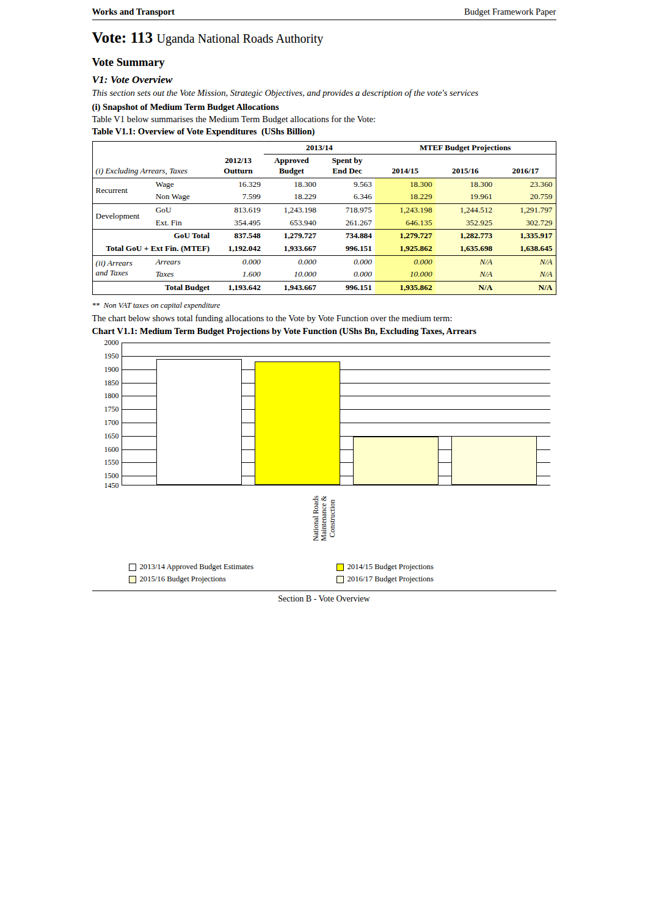Works and Transport
Budget Framework Paper
Vote: 113 Uganda National Roads Authority
Vote Summary
V1: Vote Overview
This section sets out the Vote Mission, Strategic Objectives, and provides a description of the vote's services
(i) Snapshot of Medium Term Budget Allocations
Table V1 below summarises the Medium Term Budget allocations for the Vote:
Table V1.1: Overview of Vote Expenditures (UShs Billion)
| | | 2013/14 | MTEF Budget Projections |
| (i) Excluding Arrears, Taxes | 2012/13 Outturn | Approved Budget | Spent by End Dec | 2014/15 | 2015/16 | 2016/17 |
| Recurrent | Wage | 16.329 | 18.300 | 9.563 | 18.300 | 18.300 | 23.360 |
| Non Wage | 7.599 | 18.229 | 6.346 | 18.229 | 19.961 | 20.759 |
| Development | GoU | 813.619 | 1,243.198 | 718.975 | 1,243.198 | 1,244.512 | 1,291.797 |
| Ext. Fin | 354.495 | 653.940 | 261.267 | 646.135 | 352.925 | 302.729 |
| GoU Total | 837.548 | 1,279.727 | 734.884 | 1,279.727 | 1,282.773 | 1,335.917 |
| Total GoU + Ext Fin. (MTEF) | 1,192.042 | 1,933.667 | 996.151 | 1,925.862 | 1,635.698 | 1,638.645 |
| (ii) Arrears and Taxes | Arrears | 0.000 | 0.000 | 0.000 | 0.000 | N/A | N/A |
| Taxes | 1.600 | 10.000 | 0.000 | 10.000 | N/A | N/A |
| Total Budget | 1,193.642 | 1,943.667 | 996.151 | 1,935.862 | N/A | N/A |
** Non VAT taxes on capital expenditure
The chart below shows total funding allocations to the Vote by Vote Function over the medium term:
Chart V1.1: Medium Term Budget Projections by Vote Function (UShs Bn, Excluding Taxes, Arrears
2000
1950
1900
1850
1800
1750
1700
1650
1600
1550
1500
1450
National Roads
Maintenance &
Construction
2013/14 Approved Budget Estimates
2014/15 Budget Projections
2015/16 Budget Projections
2016/17 Budget Projections
Section B - Vote Overview